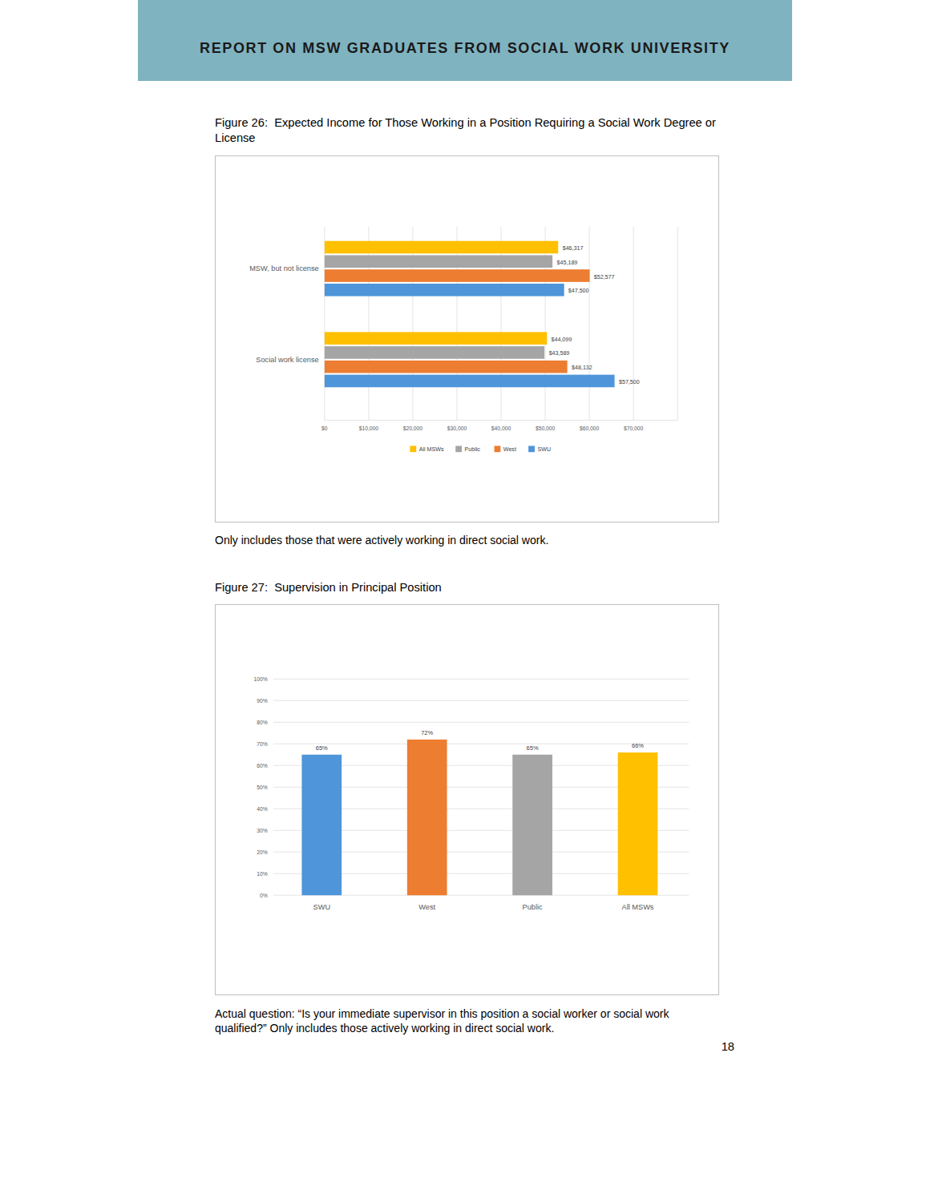Report on MSW Graduates from Social Work University
Figure 26: Expected Income for Those Working in a Position Requiring a Social Work Degree or License
$46,317 $45,189 $52,577 $47,500 MSW, but not license $44,099 $43,589 $48,132 $57,500 Social work license $0 $10,000 $20,000 $30,000 $40,000 $50,000 $60,000 $70,000 All MSWs Public West SWU
Only includes those that were actively working in direct social work.
Figure 27: Supervision in Principal Position
100% 90% 80% 70% 60% 50% 40% 30% 20% 10% 0% 65% 72% 65% 66% SWU West Public All MSWs
Actual question: “Is your immediate supervisor in this position a social worker or social work qualified?” Only includes those actively working in direct social work.
18